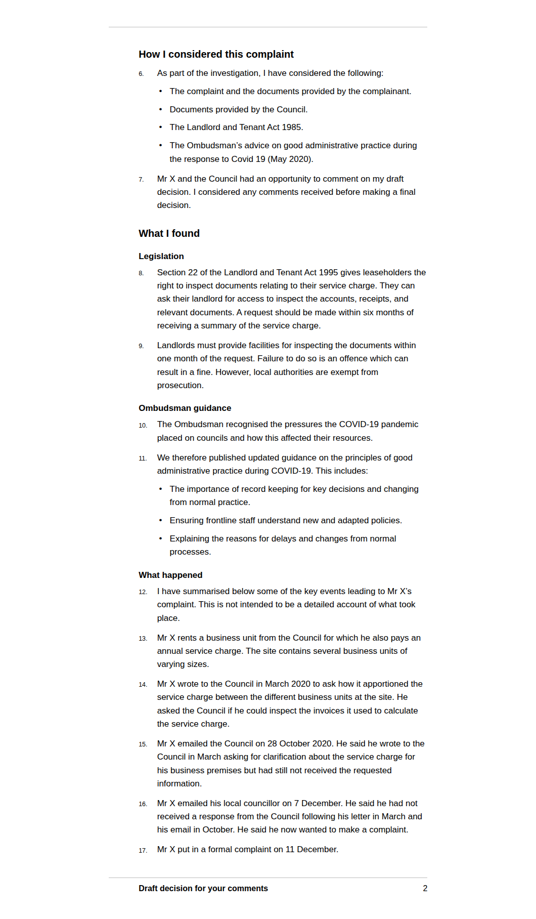How I considered this complaint
6. As part of the investigation, I have considered the following:
The complaint and the documents provided by the complainant.
Documents provided by the Council.
The Landlord and Tenant Act 1985.
The Ombudsman’s advice on good administrative practice during the response to Covid 19 (May 2020).
7. Mr X and the Council had an opportunity to comment on my draft decision. I considered any comments received before making a final decision.
What I found
Legislation
8. Section 22 of the Landlord and Tenant Act 1995 gives leaseholders the right to inspect documents relating to their service charge. They can ask their landlord for access to inspect the accounts, receipts, and relevant documents. A request should be made within six months of receiving a summary of the service charge.
9. Landlords must provide facilities for inspecting the documents within one month of the request. Failure to do so is an offence which can result in a fine. However, local authorities are exempt from prosecution.
Ombudsman guidance
10. The Ombudsman recognised the pressures the COVID-19 pandemic placed on councils and how this affected their resources.
11. We therefore published updated guidance on the principles of good administrative practice during COVID-19. This includes:
The importance of record keeping for key decisions and changing from normal practice.
Ensuring frontline staff understand new and adapted policies.
Explaining the reasons for delays and changes from normal processes.
What happened
12. I have summarised below some of the key events leading to Mr X’s complaint. This is not intended to be a detailed account of what took place.
13. Mr X rents a business unit from the Council for which he also pays an annual service charge. The site contains several business units of varying sizes.
14. Mr X wrote to the Council in March 2020 to ask how it apportioned the service charge between the different business units at the site. He asked the Council if he could inspect the invoices it used to calculate the service charge.
15. Mr X emailed the Council on 28 October 2020. He said he wrote to the Council in March asking for clarification about the service charge for his business premises but had still not received the requested information.
16. Mr X emailed his local councillor on 7 December. He said he had not received a response from the Council following his letter in March and his email in October. He said he now wanted to make a complaint.
17. Mr X put in a formal complaint on 11 December.
Draft decision for your comments 2